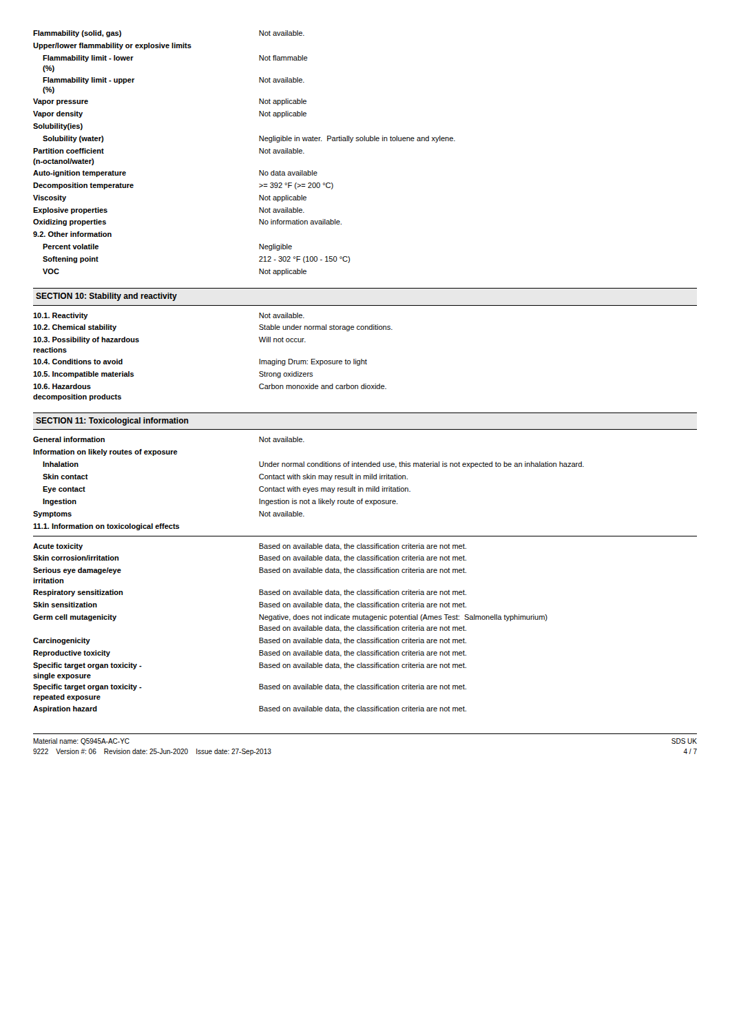| Flammability (solid, gas) | Not available. |
| Upper/lower flammability or explosive limits |
| Flammability limit - lower (%) | Not flammable |
| Flammability limit - upper (%) | Not available. |
| Vapor pressure | Not applicable |
| Vapor density | Not applicable |
| Solubility(ies) | |
| Solubility (water) | Negligible in water. Partially soluble in toluene and xylene. |
| Partition coefficient (n-octanol/water) | Not available. |
| Auto-ignition temperature | No data available |
| Decomposition temperature | >= 392 °F (>= 200 °C) |
| Viscosity | Not applicable |
| Explosive properties | Not available. |
| Oxidizing properties | No information available. |
| 9.2. Other information | |
| Percent volatile | Negligible |
| Softening point | 212 - 302 °F (100 - 150 °C) |
| VOC | Not applicable |
SECTION 10: Stability and reactivity
| 10.1. Reactivity | Not available. |
| 10.2. Chemical stability | Stable under normal storage conditions. |
| 10.3. Possibility of hazardous reactions | Will not occur. |
| 10.4. Conditions to avoid | Imaging Drum: Exposure to light |
| 10.5. Incompatible materials | Strong oxidizers |
| 10.6. Hazardous decomposition products | Carbon monoxide and carbon dioxide. |
SECTION 11: Toxicological information
| General information | Not available. |
| Information on likely routes of exposure |
| Inhalation | Under normal conditions of intended use, this material is not expected to be an inhalation hazard. |
| Skin contact | Contact with skin may result in mild irritation. |
| Eye contact | Contact with eyes may result in mild irritation. |
| Ingestion | Ingestion is not a likely route of exposure. |
| Symptoms | Not available. |
| 11.1. Information on toxicological effects |
| Acute toxicity | Based on available data, the classification criteria are not met. |
| Skin corrosion/irritation | Based on available data, the classification criteria are not met. |
| Serious eye damage/eye irritation | Based on available data, the classification criteria are not met. |
| Respiratory sensitization | Based on available data, the classification criteria are not met. |
| Skin sensitization | Based on available data, the classification criteria are not met. |
| Germ cell mutagenicity | Negative, does not indicate mutagenic potential (Ames Test: Salmonella typhimurium) Based on available data, the classification criteria are not met. |
| Carcinogenicity | Based on available data, the classification criteria are not met. |
| Reproductive toxicity | Based on available data, the classification criteria are not met. |
| Specific target organ toxicity - single exposure | Based on available data, the classification criteria are not met. |
| Specific target organ toxicity - repeated exposure | Based on available data, the classification criteria are not met. |
| Aspiration hazard | Based on available data, the classification criteria are not met. |
Material name: Q5945A-AC-YC
9222 Version #: 06 Revision date: 25-Jun-2020 Issue date: 27-Sep-2013
SDS UK
4 / 7